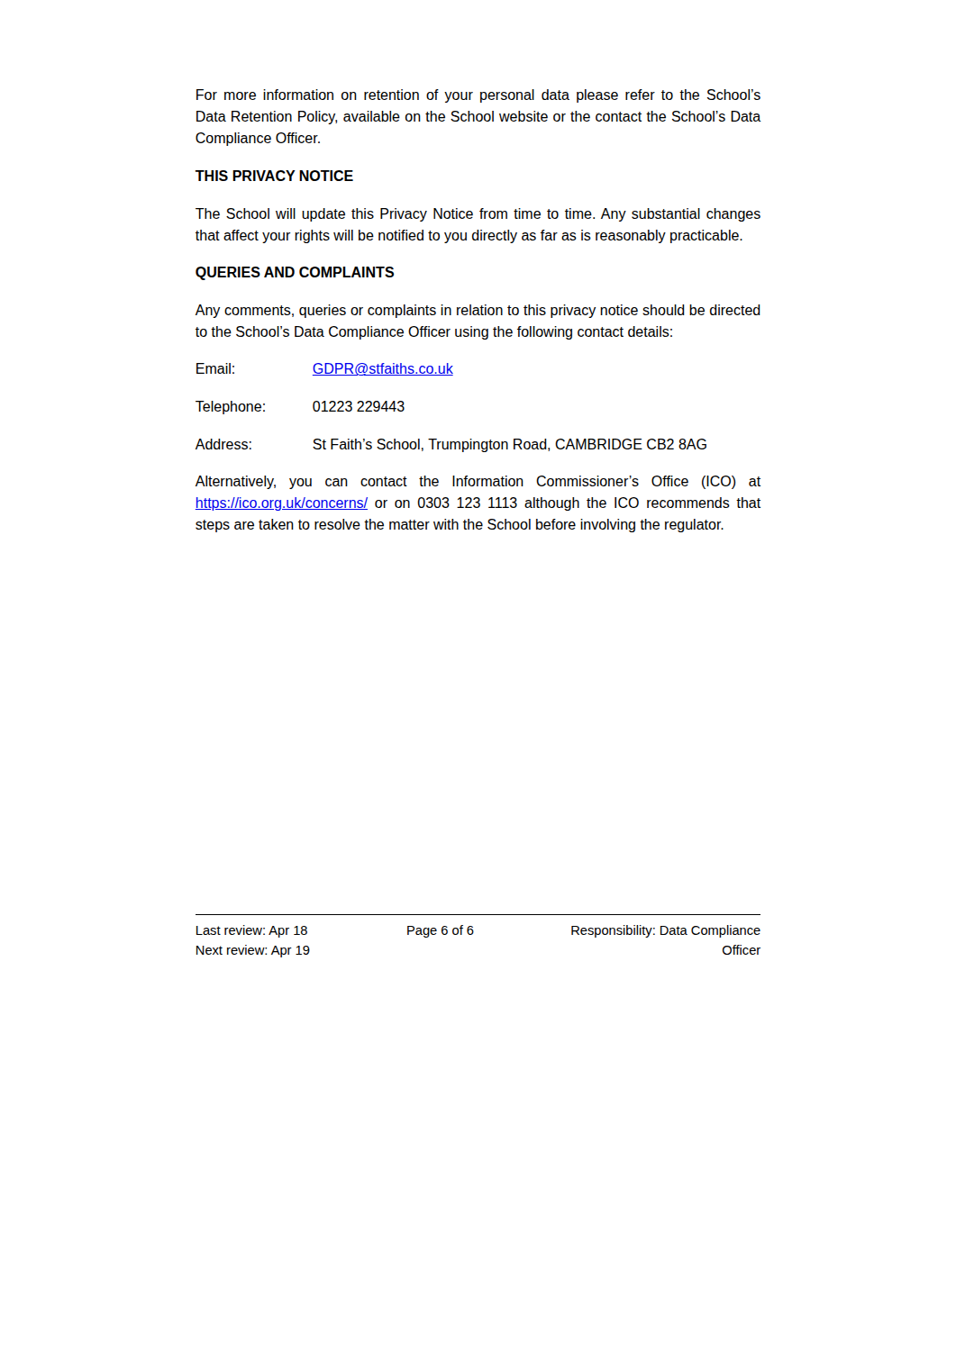For more information on retention of your personal data please refer to the School’s Data Retention Policy, available on the School website or the contact the School’s Data Compliance Officer.
THIS PRIVACY NOTICE
The School will update this Privacy Notice from time to time. Any substantial changes that affect your rights will be notified to you directly as far as is reasonably practicable.
QUERIES AND COMPLAINTS
Any comments, queries or complaints in relation to this privacy notice should be directed to the School’s Data Compliance Officer using the following contact details:
Email:
GDPR@stfaiths.co.uk
Telephone:
01223 229443
Address:
St Faith’s School, Trumpington Road, CAMBRIDGE CB2 8AG
Alternatively, you can contact the Information Commissioner’s Office (ICO) at https://ico.org.uk/concerns/ or on 0303 123 1113 although the ICO recommends that steps are taken to resolve the matter with the School before involving the regulator.
Last review: Apr 18
Next review: Apr 19
Page 6 of 6
Responsibility: Data Compliance
Officer